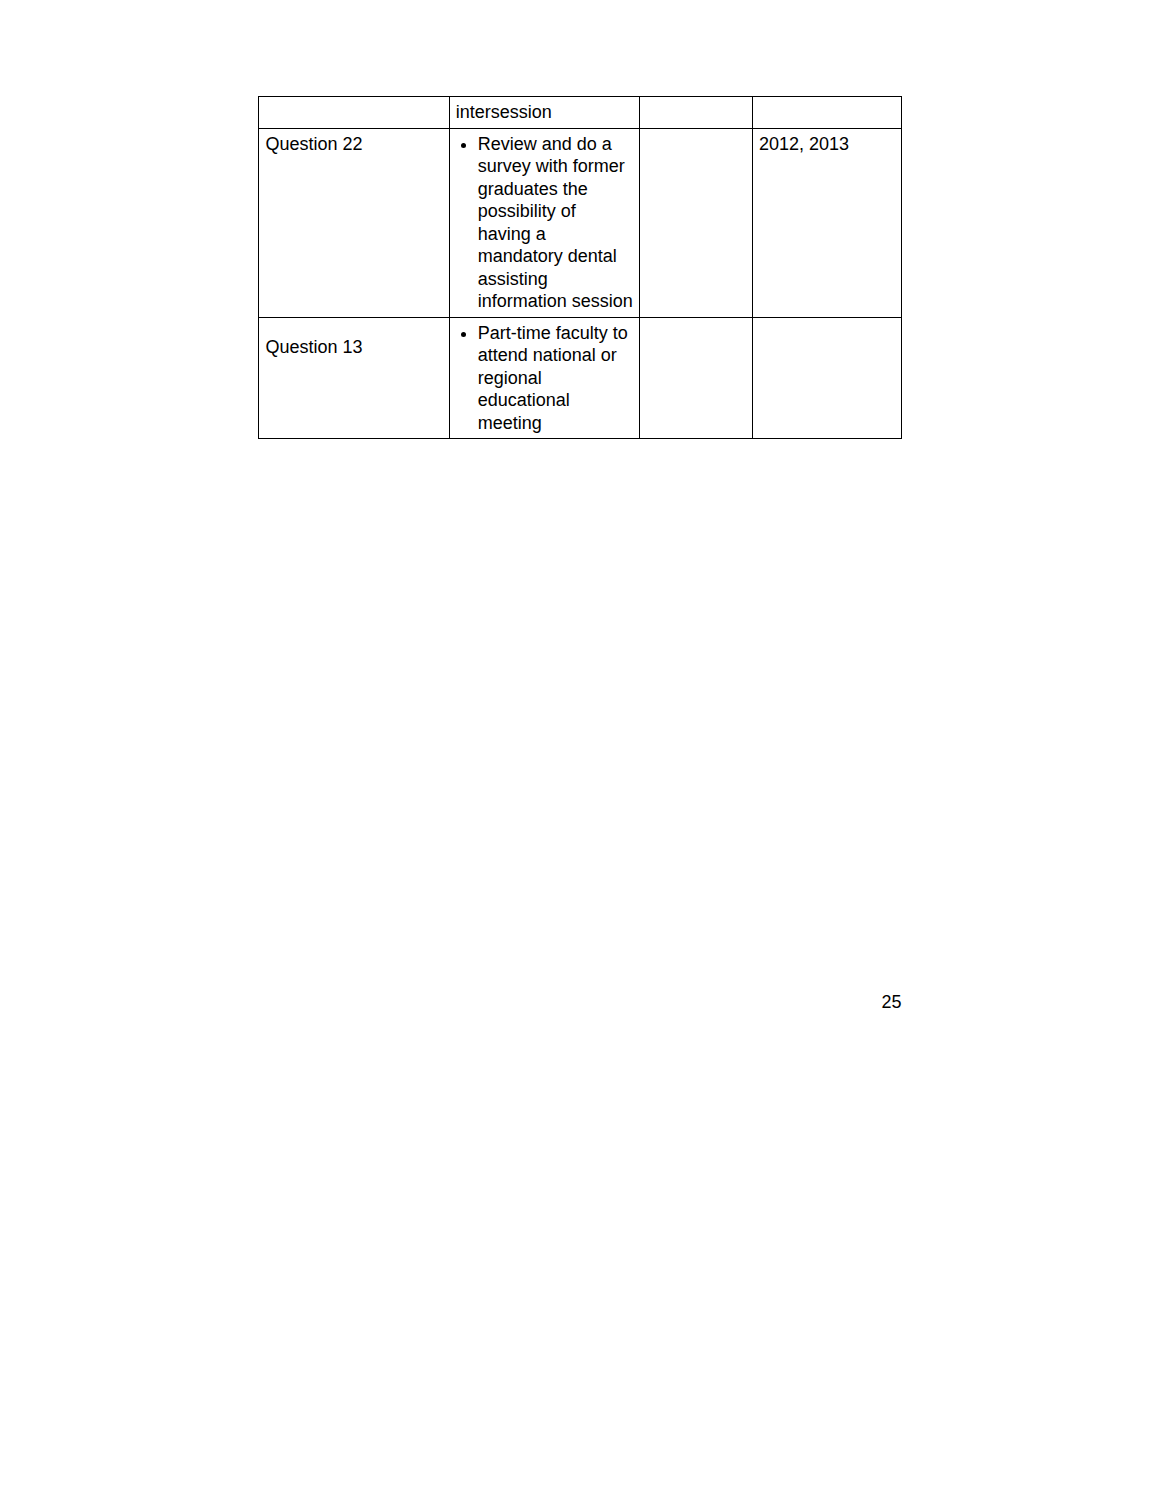| | intersession | | |
| Question 22 | Review and do a survey with former graduates the possibility of having a mandatory dental assisting information session | | 2012, 2013 |
| Question 13 | Part-time faculty to attend national or regional educational meeting | | |
25